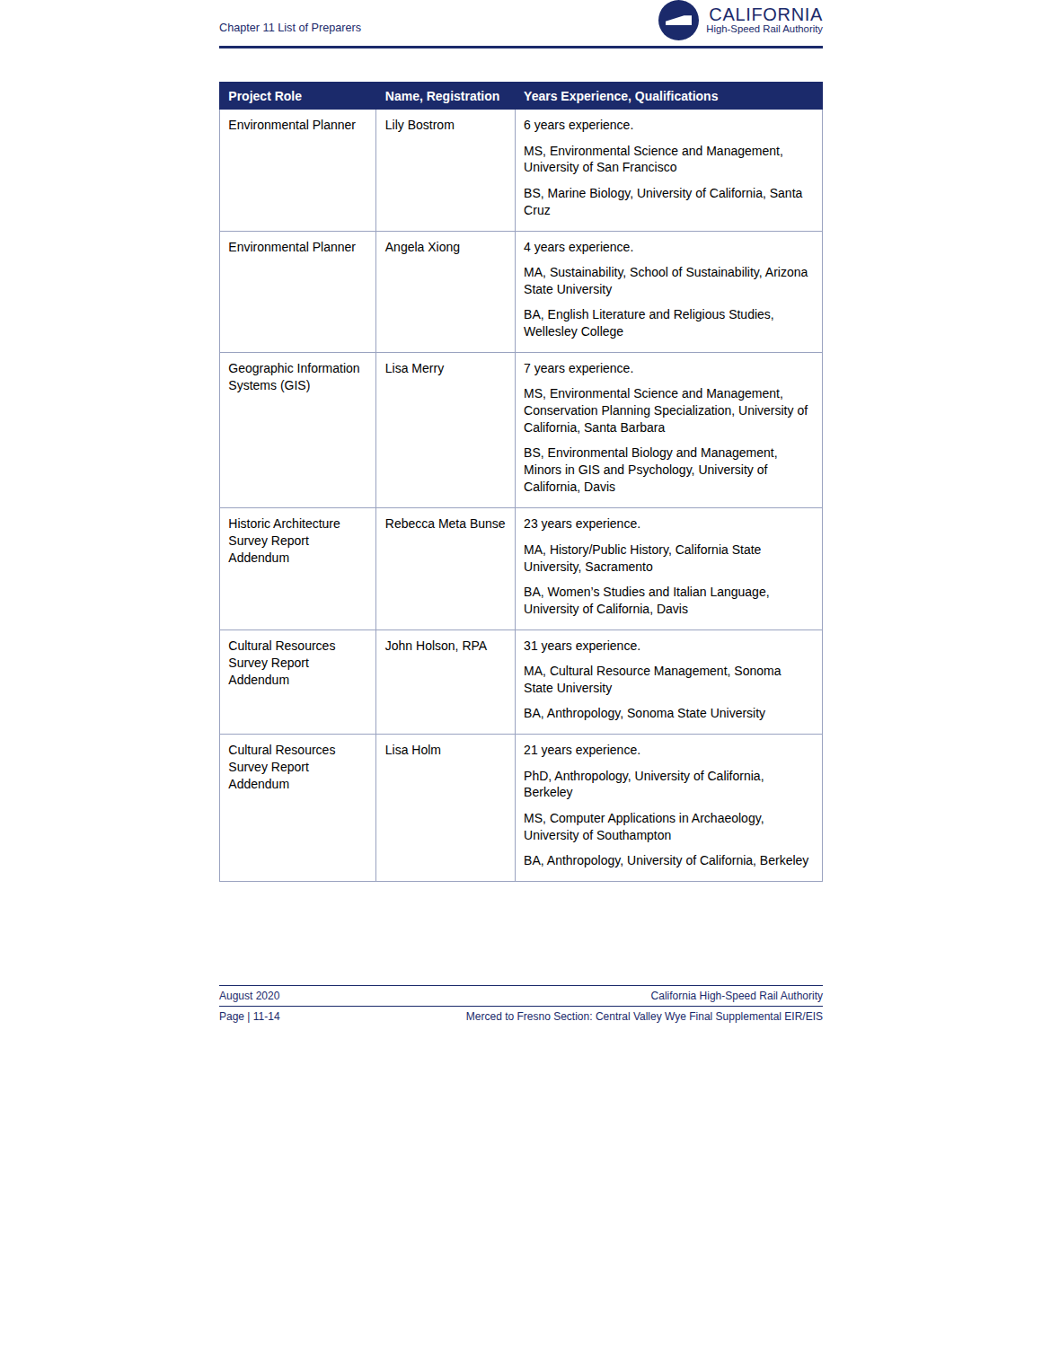Chapter 11 List of Preparers
CALIFORNIA
High-Speed Rail Authority
| Project Role | Name, Registration | Years Experience, Qualifications |
| --- | --- | --- |
| Environmental Planner | Lily Bostrom | 6 years experience. MS, Environmental Science and Management, University of San Francisco BS, Marine Biology, University of California, Santa Cruz |
| Environmental Planner | Angela Xiong | 4 years experience. MA, Sustainability, School of Sustainability, Arizona State University BA, English Literature and Religious Studies, Wellesley College |
| Geographic Information Systems (GIS) | Lisa Merry | 7 years experience. MS, Environmental Science and Management, Conservation Planning Specialization, University of California, Santa Barbara BS, Environmental Biology and Management, Minors in GIS and Psychology, University of California, Davis |
| Historic Architecture Survey Report Addendum | Rebecca Meta Bunse | 23 years experience. MA, History/Public History, California State University, Sacramento BA, Women’s Studies and Italian Language, University of California, Davis |
| Cultural Resources Survey Report Addendum | John Holson, RPA | 31 years experience. MA, Cultural Resource Management, Sonoma State University BA, Anthropology, Sonoma State University |
| Cultural Resources Survey Report Addendum | Lisa Holm | 21 years experience. PhD, Anthropology, University of California, Berkeley MS, Computer Applications in Archaeology, University of Southampton BA, Anthropology, University of California, Berkeley |
August 2020
California High-Speed Rail Authority
Page | 11-14
Merced to Fresno Section: Central Valley Wye Final Supplemental EIR/EIS